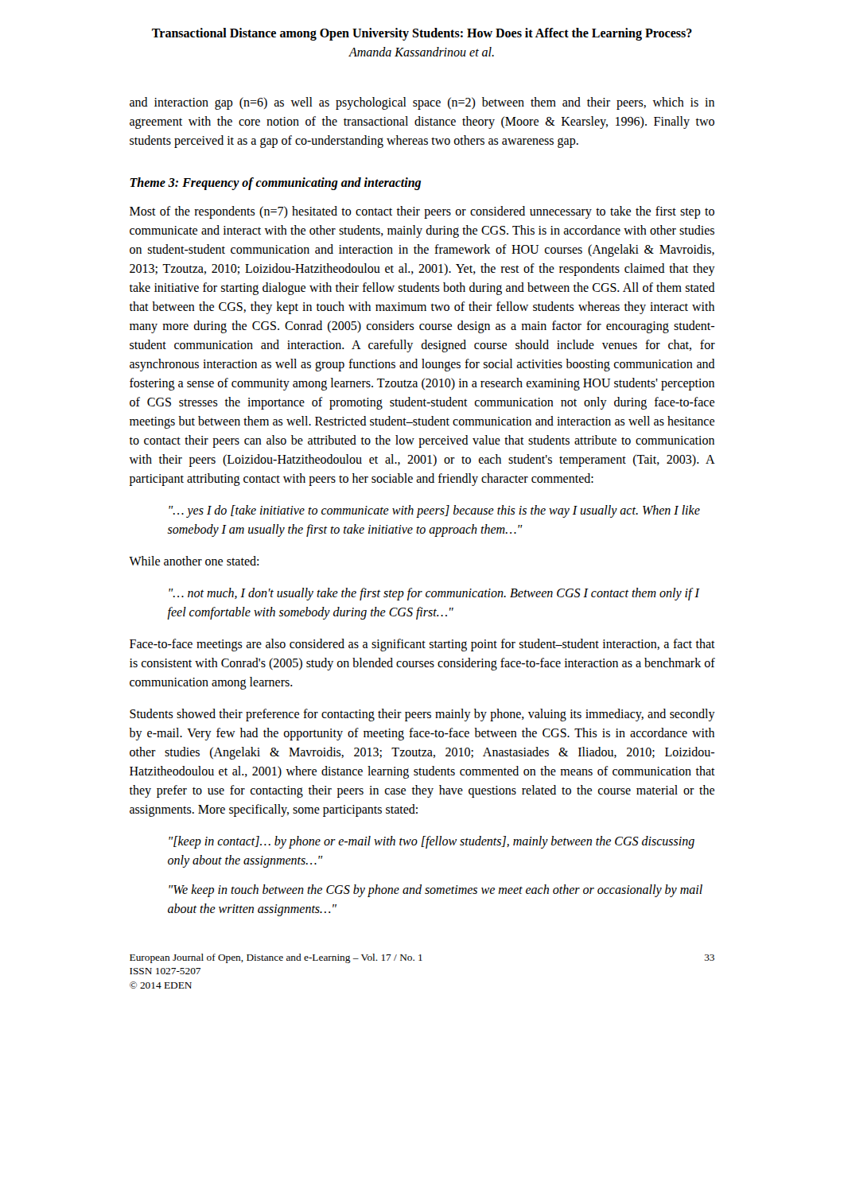Transactional Distance among Open University Students: How Does it Affect the Learning Process? Amanda Kassandrinou et al.
and interaction gap (n=6) as well as psychological space (n=2) between them and their peers, which is in agreement with the core notion of the transactional distance theory (Moore & Kearsley, 1996). Finally two students perceived it as a gap of co-understanding whereas two others as awareness gap.
Theme 3: Frequency of communicating and interacting
Most of the respondents (n=7) hesitated to contact their peers or considered unnecessary to take the first step to communicate and interact with the other students, mainly during the CGS. This is in accordance with other studies on student-student communication and interaction in the framework of HOU courses (Angelaki & Mavroidis, 2013; Tzoutza, 2010; Loizidou-Hatzitheodoulou et al., 2001). Yet, the rest of the respondents claimed that they take initiative for starting dialogue with their fellow students both during and between the CGS. All of them stated that between the CGS, they kept in touch with maximum two of their fellow students whereas they interact with many more during the CGS. Conrad (2005) considers course design as a main factor for encouraging student-student communication and interaction. A carefully designed course should include venues for chat, for asynchronous interaction as well as group functions and lounges for social activities boosting communication and fostering a sense of community among learners. Tzoutza (2010) in a research examining HOU students' perception of CGS stresses the importance of promoting student-student communication not only during face-to-face meetings but between them as well. Restricted student–student communication and interaction as well as hesitance to contact their peers can also be attributed to the low perceived value that students attribute to communication with their peers (Loizidou-Hatzitheodoulou et al., 2001) or to each student's temperament (Tait, 2003). A participant attributing contact with peers to her sociable and friendly character commented:
"… yes I do [take initiative to communicate with peers] because this is the way I usually act. When I like somebody I am usually the first to take initiative to approach them…"
While another one stated:
"… not much, I don't usually take the first step for communication. Between CGS I contact them only if I feel comfortable with somebody during the CGS first…"
Face-to-face meetings are also considered as a significant starting point for student–student interaction, a fact that is consistent with Conrad's (2005) study on blended courses considering face-to-face interaction as a benchmark of communication among learners.
Students showed their preference for contacting their peers mainly by phone, valuing its immediacy, and secondly by e-mail. Very few had the opportunity of meeting face-to-face between the CGS. This is in accordance with other studies (Angelaki & Mavroidis, 2013; Tzoutza, 2010; Anastasiades & Iliadou, 2010; Loizidou-Hatzitheodoulou et al., 2001) where distance learning students commented on the means of communication that they prefer to use for contacting their peers in case they have questions related to the course material or the assignments. More specifically, some participants stated:
"[keep in contact]… by phone or e-mail with two [fellow students], mainly between the CGS discussing only about the assignments…"
"We keep in touch between the CGS by phone and sometimes we meet each other or occasionally by mail about the written assignments…"
European Journal of Open, Distance and e-Learning – Vol. 17 / No. 1
ISSN 1027-5207
© 2014 EDEN
33